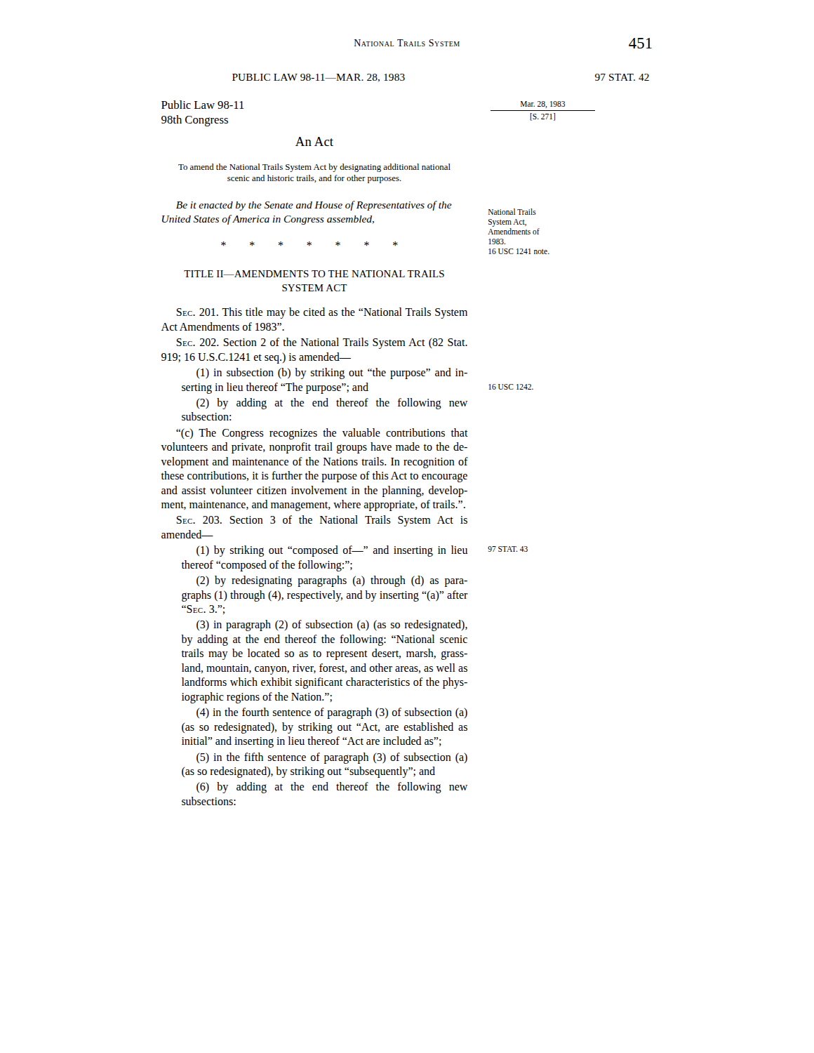National Trails System 451
PUBLIC LAW 98-11—MAR. 28, 1983 97 STAT. 42
Public Law 98-11
98th Congress
An Act
To amend the National Trails System Act by designating additional national scenic and historic trails, and for other purposes.
Be it enacted by the Senate and House of Representatives of the United States of America in Congress assembled,
* * * * * * *
TITLE II—AMENDMENTS TO THE NATIONAL TRAILS
SYSTEM ACT
Sec. 201. This title may be cited as the “National Trails System Act Amendments of 1983”.
Sec. 202. Section 2 of the National Trails System Act (82 Stat. 919; 16 U.S.C.1241 et seq.) is amended—
(1) in subsection (b) by striking out “the purpose” and inserting in lieu thereof “The purpose”; and
(2) by adding at the end thereof the following new subsection:
“(c) The Congress recognizes the valuable contributions that volunteers and private, nonprofit trail groups have made to the development and maintenance of the Nations trails. In recognition of these contributions, it is further the purpose of this Act to encourage and assist volunteer citizen involvement in the planning, development, maintenance, and management, where appropriate, of trails.”.
Sec. 203. Section 3 of the National Trails System Act is amended—
(1) by striking out “composed of—” and inserting in lieu thereof “composed of the following:”;
(2) by redesignating paragraphs (a) through (d) as paragraphs (1) through (4), respectively, and by inserting “(a)” after “Sec. 3.”;
(3) in paragraph (2) of subsection (a) (as so redesignated), by adding at the end thereof the following: “National scenic trails may be located so as to represent desert, marsh, grassland, mountain, canyon, river, forest, and other areas, as well as landforms which exhibit significant characteristics of the physiographic regions of the Nation.”;
(4) in the fourth sentence of paragraph (3) of subsection (a) (as so redesignated), by striking out “Act, are established as initial” and inserting in lieu thereof “Act are included as”;
(5) in the fifth sentence of paragraph (3) of subsection (a) (as so redesignated), by striking out “subsequently”; and
(6) by adding at the end thereof the following new subsections:
Mar. 28, 1983
[S. 271]
National Trails
System Act,
Amendments of
1983.
16 USC 1241 note.
16 USC 1242.
97 STAT. 43